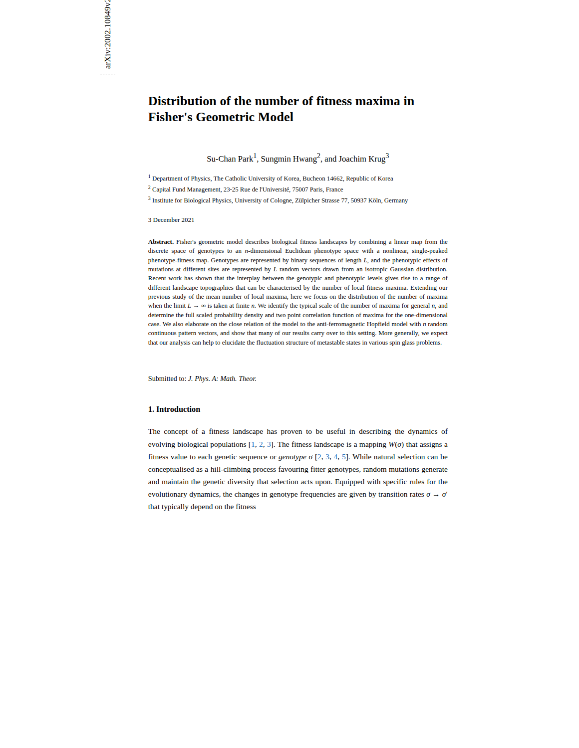arXiv:2002.10849v2 [q-bio.PE] 27 Aug 2020
Distribution of the number of fitness maxima in
Fisher's Geometric Model
Su-Chan Park1, Sungmin Hwang2, and Joachim Krug3
1 Department of Physics, The Catholic University of Korea, Bucheon 14662, Republic of Korea
2 Capital Fund Management, 23-25 Rue de l'Université, 75007 Paris, France
3 Institute for Biological Physics, University of Cologne, Zülpicher Strasse 77, 50937 Köln, Germany
3 December 2021
Abstract. Fisher's geometric model describes biological fitness landscapes by combining a linear map from the discrete space of genotypes to an n-dimensional Euclidean phenotype space with a nonlinear, single-peaked phenotype-fitness map. Genotypes are represented by binary sequences of length L, and the phenotypic effects of mutations at different sites are represented by L random vectors drawn from an isotropic Gaussian distribution. Recent work has shown that the interplay between the genotypic and phenotypic levels gives rise to a range of different landscape topographies that can be characterised by the number of local fitness maxima. Extending our previous study of the mean number of local maxima, here we focus on the distribution of the number of maxima when the limit L → ∞ is taken at finite n. We identify the typical scale of the number of maxima for general n, and determine the full scaled probability density and two point correlation function of maxima for the one-dimensional case. We also elaborate on the close relation of the model to the anti-ferromagnetic Hopfield model with n random continuous pattern vectors, and show that many of our results carry over to this setting. More generally, we expect that our analysis can help to elucidate the fluctuation structure of metastable states in various spin glass problems.
Submitted to: J. Phys. A: Math. Theor.
1. Introduction
The concept of a fitness landscape has proven to be useful in describing the dynamics of evolving biological populations [1, 2, 3]. The fitness landscape is a mapping W(σ) that assigns a fitness value to each genetic sequence or genotype σ [2, 3, 4, 5]. While natural selection can be conceptualised as a hill-climbing process favouring fitter genotypes, random mutations generate and maintain the genetic diversity that selection acts upon. Equipped with specific rules for the evolutionary dynamics, the changes in genotype frequencies are given by transition rates σ → σ′ that typically depend on the fitness